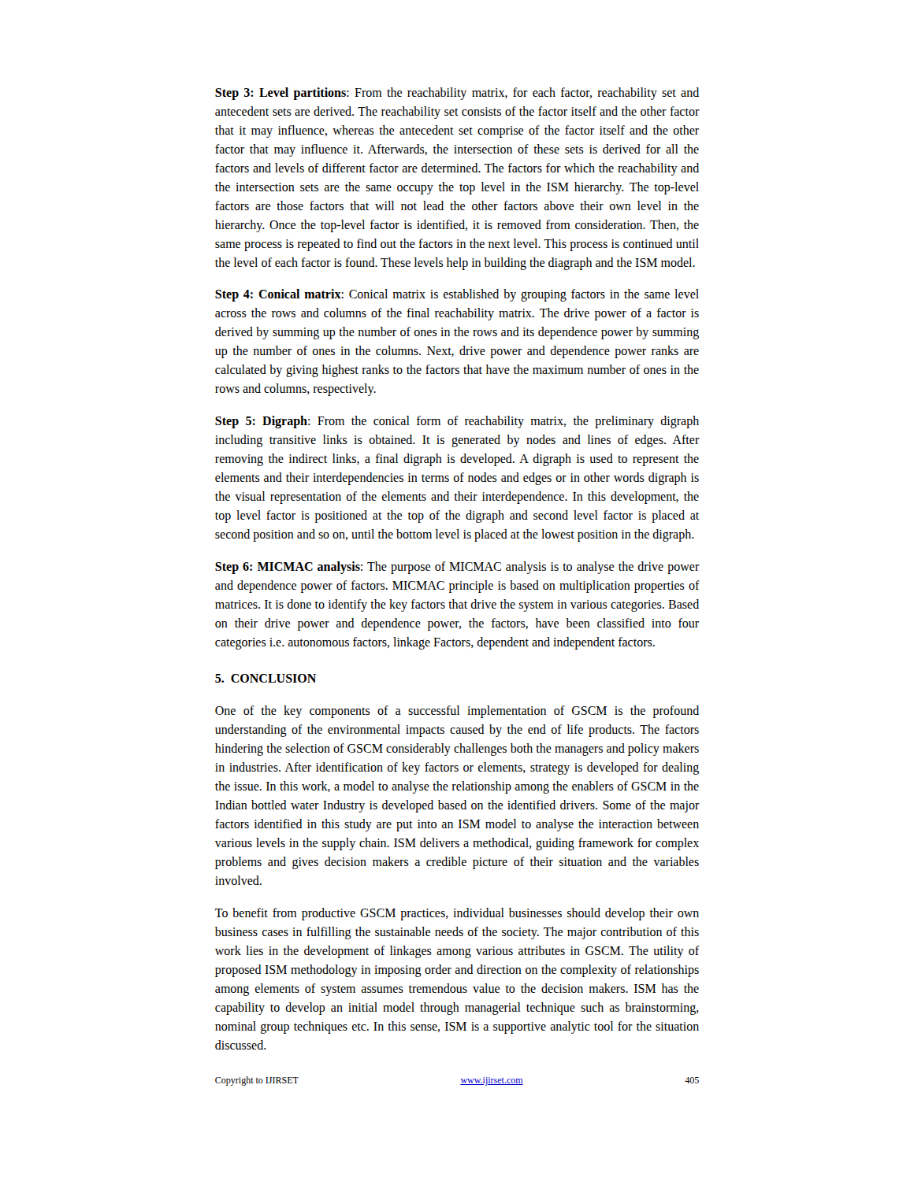Step 3: Level partitions: From the reachability matrix, for each factor, reachability set and antecedent sets are derived. The reachability set consists of the factor itself and the other factor that it may influence, whereas the antecedent set comprise of the factor itself and the other factor that may influence it. Afterwards, the intersection of these sets is derived for all the factors and levels of different factor are determined. The factors for which the reachability and the intersection sets are the same occupy the top level in the ISM hierarchy. The top-level factors are those factors that will not lead the other factors above their own level in the hierarchy. Once the top-level factor is identified, it is removed from consideration. Then, the same process is repeated to find out the factors in the next level. This process is continued until the level of each factor is found. These levels help in building the diagraph and the ISM model.
Step 4: Conical matrix: Conical matrix is established by grouping factors in the same level across the rows and columns of the final reachability matrix. The drive power of a factor is derived by summing up the number of ones in the rows and its dependence power by summing up the number of ones in the columns. Next, drive power and dependence power ranks are calculated by giving highest ranks to the factors that have the maximum number of ones in the rows and columns, respectively.
Step 5: Digraph: From the conical form of reachability matrix, the preliminary digraph including transitive links is obtained. It is generated by nodes and lines of edges. After removing the indirect links, a final digraph is developed. A digraph is used to represent the elements and their interdependencies in terms of nodes and edges or in other words digraph is the visual representation of the elements and their interdependence. In this development, the top level factor is positioned at the top of the digraph and second level factor is placed at second position and so on, until the bottom level is placed at the lowest position in the digraph.
Step 6: MICMAC analysis: The purpose of MICMAC analysis is to analyse the drive power and dependence power of factors. MICMAC principle is based on multiplication properties of matrices. It is done to identify the key factors that drive the system in various categories. Based on their drive power and dependence power, the factors, have been classified into four categories i.e. autonomous factors, linkage Factors, dependent and independent factors.
5. CONCLUSION
One of the key components of a successful implementation of GSCM is the profound understanding of the environmental impacts caused by the end of life products. The factors hindering the selection of GSCM considerably challenges both the managers and policy makers in industries. After identification of key factors or elements, strategy is developed for dealing the issue. In this work, a model to analyse the relationship among the enablers of GSCM in the Indian bottled water Industry is developed based on the identified drivers. Some of the major factors identified in this study are put into an ISM model to analyse the interaction between various levels in the supply chain. ISM delivers a methodical, guiding framework for complex problems and gives decision makers a credible picture of their situation and the variables involved.
To benefit from productive GSCM practices, individual businesses should develop their own business cases in fulfilling the sustainable needs of the society. The major contribution of this work lies in the development of linkages among various attributes in GSCM. The utility of proposed ISM methodology in imposing order and direction on the complexity of relationships among elements of system assumes tremendous value to the decision makers. ISM has the capability to develop an initial model through managerial technique such as brainstorming, nominal group techniques etc. In this sense, ISM is a supportive analytic tool for the situation discussed.
Copyright to IJIRSET www.ijirset.com 405